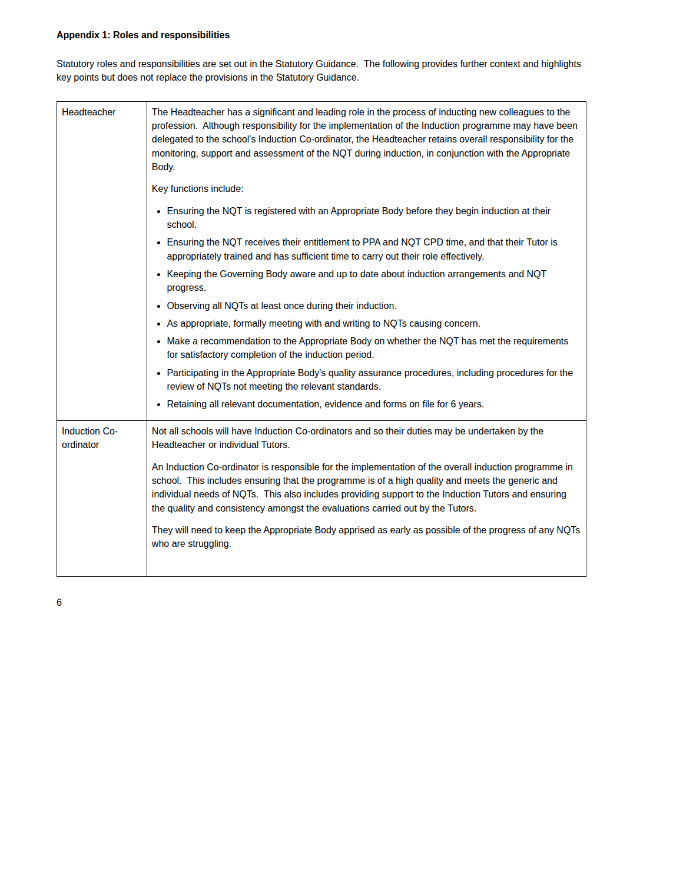Appendix 1: Roles and responsibilities
Statutory roles and responsibilities are set out in the Statutory Guidance. The following provides further context and highlights key points but does not replace the provisions in the Statutory Guidance.
| Headteacher | The Headteacher has a significant and leading role in the process of inducting new colleagues to the profession. Although responsibility for the implementation of the Induction programme may have been delegated to the school's Induction Co-ordinator, the Headteacher retains overall responsibility for the monitoring, support and assessment of the NQT during induction, in conjunction with the Appropriate Body. Key functions include: Ensuring the NQT is registered with an Appropriate Body before they begin induction at their school. Ensuring the NQT receives their entitlement to PPA and NQT CPD time, and that their Tutor is appropriately trained and has sufficient time to carry out their role effectively. Keeping the Governing Body aware and up to date about induction arrangements and NQT progress. Observing all NQTs at least once during their induction. As appropriate, formally meeting with and writing to NQTs causing concern. Make a recommendation to the Appropriate Body on whether the NQT has met the requirements for satisfactory completion of the induction period. Participating in the Appropriate Body's quality assurance procedures, including procedures for the review of NQTs not meeting the relevant standards. Retaining all relevant documentation, evidence and forms on file for 6 years. |
| Induction Co-ordinator | Not all schools will have Induction Co-ordinators and so their duties may be undertaken by the Headteacher or individual Tutors. An Induction Co-ordinator is responsible for the implementation of the overall induction programme in school. This includes ensuring that the programme is of a high quality and meets the generic and individual needs of NQTs. This also includes providing support to the Induction Tutors and ensuring the quality and consistency amongst the evaluations carried out by the Tutors. They will need to keep the Appropriate Body apprised as early as possible of the progress of any NQTs who are struggling. |
6